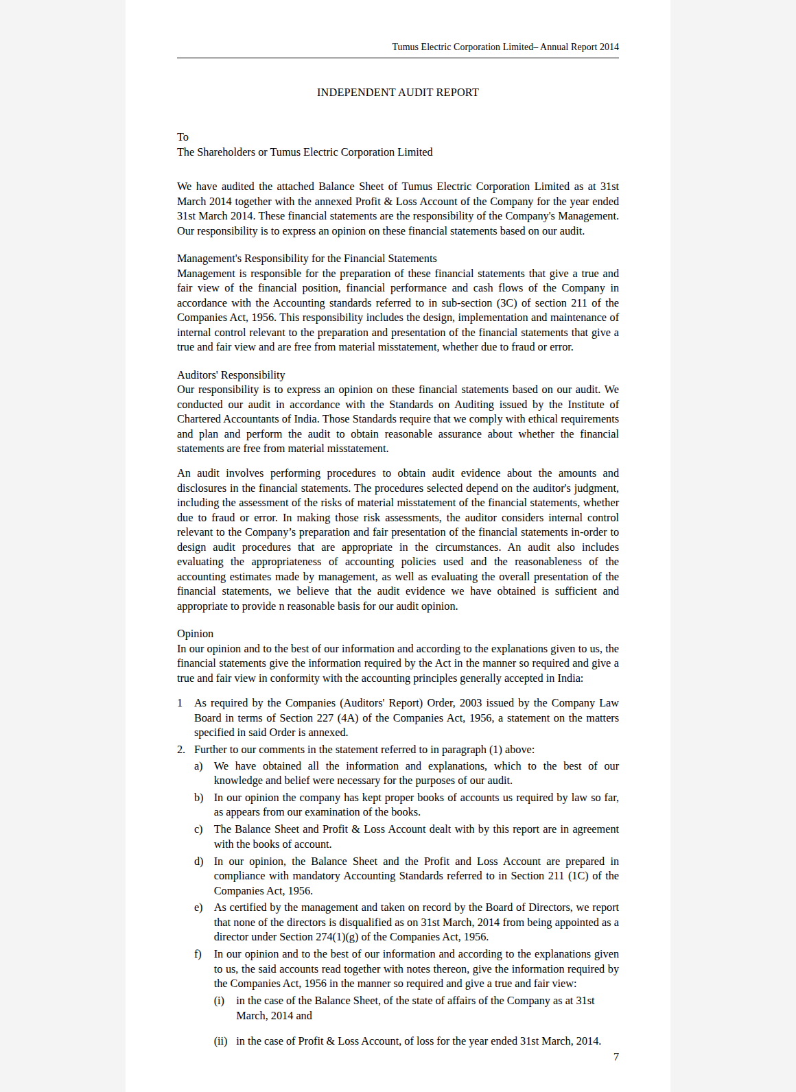Tumus Electric Corporation Limited– Annual Report 2014
INDEPENDENT AUDIT REPORT
To
The Shareholders or Tumus Electric Corporation Limited
We have audited the attached Balance Sheet of Tumus Electric Corporation Limited as at 31st March 2014 together with the annexed Profit & Loss Account of the Company for the year ended 31st March 2014. These financial statements are the responsibility of the Company's Management. Our responsibility is to express an opinion on these financial statements based on our audit.
Management's Responsibility for the Financial Statements
Management is responsible for the preparation of these financial statements that give a true and fair view of the financial position, financial performance and cash flows of the Company in accordance with the Accounting standards referred to in sub-section (3C) of section 211 of the Companies Act, 1956. This responsibility includes the design, implementation and maintenance of internal control relevant to the preparation and presentation of the financial statements that give a true and fair view and are free from material misstatement, whether due to fraud or error.
Auditors' Responsibility
Our responsibility is to express an opinion on these financial statements based on our audit. We conducted our audit in accordance with the Standards on Auditing issued by the Institute of Chartered Accountants of India. Those Standards require that we comply with ethical requirements and plan and perform the audit to obtain reasonable assurance about whether the financial statements are free from material misstatement.
An audit involves performing procedures to obtain audit evidence about the amounts and disclosures in the financial statements. The procedures selected depend on the auditor's judgment, including the assessment of the risks of material misstatement of the financial statements, whether due to fraud or error. In making those risk assessments, the auditor considers internal control relevant to the Company’s preparation and fair presentation of the financial statements in-order to design audit procedures that are appropriate in the circumstances. An audit also includes evaluating the appropriateness of accounting policies used and the reasonableness of the accounting estimates made by management, as well as evaluating the overall presentation of the financial statements, we believe that the audit evidence we have obtained is sufficient and appropriate to provide n reasonable basis for our audit opinion.
Opinion
In our opinion and to the best of our information and according to the explanations given to us, the financial statements give the information required by the Act in the manner so required and give a true and fair view in conformity with the accounting principles generally accepted in India:
1 As required by the Companies (Auditors' Report) Order, 2003 issued by the Company Law Board in terms of Section 227 (4A) of the Companies Act, 1956, a statement on the matters specified in said Order is annexed.
2. Further to our comments in the statement referred to in paragraph (1) above:
a) We have obtained all the information and explanations, which to the best of our knowledge and belief were necessary for the purposes of our audit.
b) In our opinion the company has kept proper books of accounts us required by law so far, as appears from our examination of the books.
c) The Balance Sheet and Profit & Loss Account dealt with by this report are in agreement with the books of account.
d) In our opinion, the Balance Sheet and the Profit and Loss Account are prepared in compliance with mandatory Accounting Standards referred to in Section 211 (1C) of the Companies Act, 1956.
e) As certified by the management and taken on record by the Board of Directors, we report that none of the directors is disqualified as on 31st March, 2014 from being appointed as a director under Section 274(1)(g) of the Companies Act, 1956.
f) In our opinion and to the best of our information and according to the explanations given to us, the said accounts read together with notes thereon, give the information required by the Companies Act, 1956 in the manner so required and give a true and fair view:
(i) in the case of the Balance Sheet, of the state of affairs of the Company as at 31st March, 2014 and
(ii) in the case of Profit & Loss Account, of loss for the year ended 31st March, 2014.
7